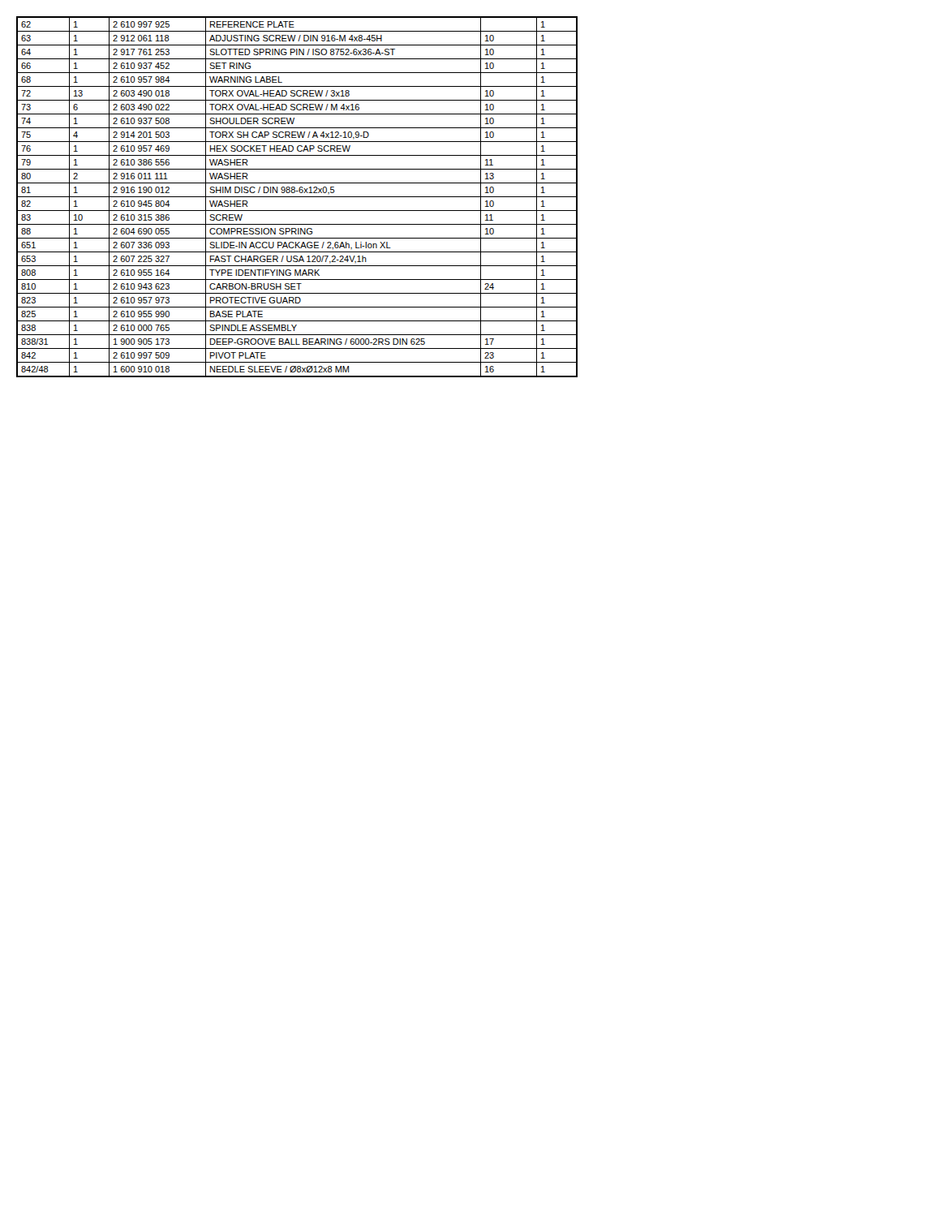| 62 | 1 | 2 610 997 925 | REFERENCE PLATE | | 1 |
| 63 | 1 | 2 912 061 118 | ADJUSTING SCREW / DIN 916-M 4x8-45H | 10 | 1 |
| 64 | 1 | 2 917 761 253 | SLOTTED SPRING PIN / ISO 8752-6x36-A-ST | 10 | 1 |
| 66 | 1 | 2 610 937 452 | SET RING | 10 | 1 |
| 68 | 1 | 2 610 957 984 | WARNING LABEL | | 1 |
| 72 | 13 | 2 603 490 018 | TORX OVAL-HEAD SCREW / 3x18 | 10 | 1 |
| 73 | 6 | 2 603 490 022 | TORX OVAL-HEAD SCREW / M 4x16 | 10 | 1 |
| 74 | 1 | 2 610 937 508 | SHOULDER SCREW | 10 | 1 |
| 75 | 4 | 2 914 201 503 | TORX SH CAP SCREW / A 4x12-10,9-D | 10 | 1 |
| 76 | 1 | 2 610 957 469 | HEX SOCKET HEAD CAP SCREW | | 1 |
| 79 | 1 | 2 610 386 556 | WASHER | 11 | 1 |
| 80 | 2 | 2 916 011 111 | WASHER | 13 | 1 |
| 81 | 1 | 2 916 190 012 | SHIM DISC / DIN 988-6x12x0,5 | 10 | 1 |
| 82 | 1 | 2 610 945 804 | WASHER | 10 | 1 |
| 83 | 10 | 2 610 315 386 | SCREW | 11 | 1 |
| 88 | 1 | 2 604 690 055 | COMPRESSION SPRING | 10 | 1 |
| 651 | 1 | 2 607 336 093 | SLIDE-IN ACCU PACKAGE / 2,6Ah, Li-Ion XL | | 1 |
| 653 | 1 | 2 607 225 327 | FAST CHARGER / USA 120/7,2-24V,1h | | 1 |
| 808 | 1 | 2 610 955 164 | TYPE IDENTIFYING MARK | | 1 |
| 810 | 1 | 2 610 943 623 | CARBON-BRUSH SET | 24 | 1 |
| 823 | 1 | 2 610 957 973 | PROTECTIVE GUARD | | 1 |
| 825 | 1 | 2 610 955 990 | BASE PLATE | | 1 |
| 838 | 1 | 2 610 000 765 | SPINDLE ASSEMBLY | | 1 |
| 838/31 | 1 | 1 900 905 173 | DEEP-GROOVE BALL BEARING / 6000-2RS DIN 625 | 17 | 1 |
| 842 | 1 | 2 610 997 509 | PIVOT PLATE | 23 | 1 |
| 842/48 | 1 | 1 600 910 018 | NEEDLE SLEEVE / Ø8xØ12x8 MM | 16 | 1 |